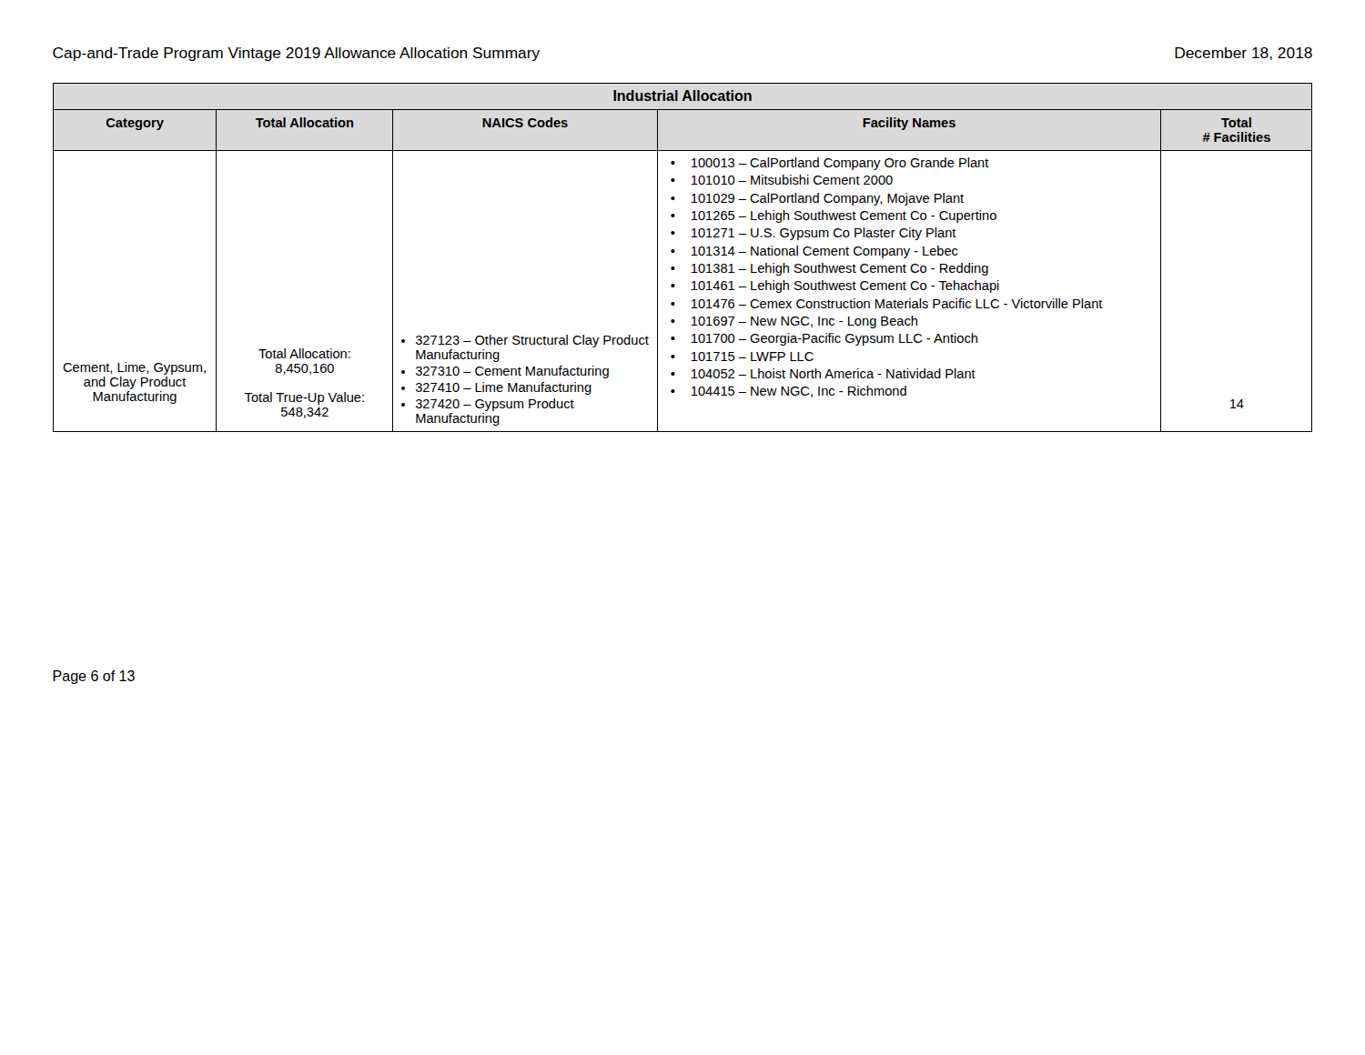Cap-and-Trade Program Vintage 2019 Allowance Allocation Summary
December 18, 2018
| Industrial Allocation |
| --- |
| Category | Total Allocation | NAICS Codes | Facility Names | Total # Facilities |
| Cement, Lime, Gypsum, and Clay Product Manufacturing | Total Allocation: 8,450,160 Total True-Up Value: 548,342 | 327123 – Other Structural Clay Product Manufacturing 327310 – Cement Manufacturing 327410 – Lime Manufacturing 327420 – Gypsum Product Manufacturing | 100013 – CalPortland Company Oro Grande Plant 101010 – Mitsubishi Cement 2000 101029 – CalPortland Company, Mojave Plant 101265 – Lehigh Southwest Cement Co - Cupertino 101271 – U.S. Gypsum Co Plaster City Plant 101314 – National Cement Company - Lebec 101381 – Lehigh Southwest Cement Co - Redding 101461 – Lehigh Southwest Cement Co - Tehachapi 101476 – Cemex Construction Materials Pacific LLC - Victorville Plant 101697 – New NGC, Inc - Long Beach 101700 – Georgia-Pacific Gypsum LLC - Antioch 101715 – LWFP LLC 104052 – Lhoist North America - Natividad Plant 104415 – New NGC, Inc - Richmond | 14 |
Page 6 of 13